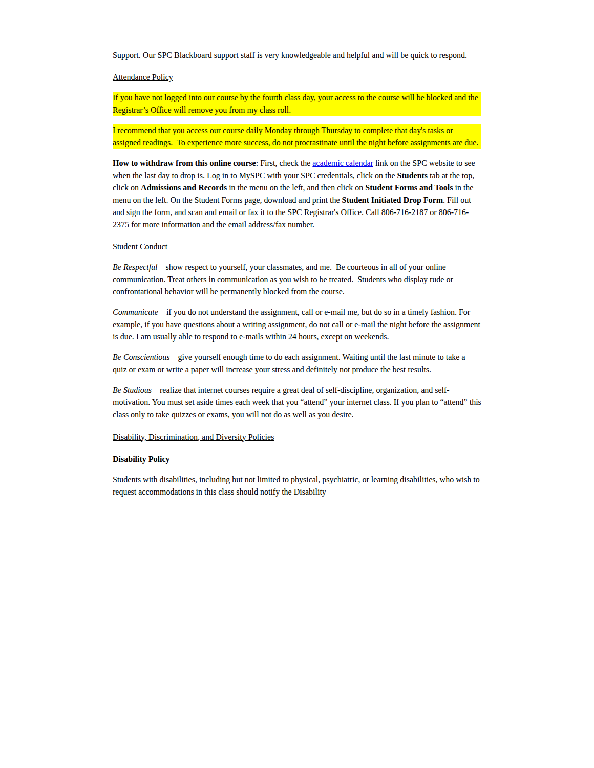Support. Our SPC Blackboard support staff is very knowledgeable and helpful and will be quick to respond.
Attendance Policy
If you have not logged into our course by the fourth class day, your access to the course will be blocked and the Registrar’s Office will remove you from my class roll.
I recommend that you access our course daily Monday through Thursday to complete that day's tasks or assigned readings. To experience more success, do not procrastinate until the night before assignments are due.
How to withdraw from this online course: First, check the academic calendar link on the SPC website to see when the last day to drop is. Log in to MySPC with your SPC credentials, click on the Students tab at the top, click on Admissions and Records in the menu on the left, and then click on Student Forms and Tools in the menu on the left. On the Student Forms page, download and print the Student Initiated Drop Form. Fill out and sign the form, and scan and email or fax it to the SPC Registrar's Office. Call 806-716-2187 or 806-716-2375 for more information and the email address/fax number.
Student Conduct
Be Respectful—show respect to yourself, your classmates, and me. Be courteous in all of your online communication. Treat others in communication as you wish to be treated. Students who display rude or confrontational behavior will be permanently blocked from the course.
Communicate—if you do not understand the assignment, call or e-mail me, but do so in a timely fashion. For example, if you have questions about a writing assignment, do not call or e-mail the night before the assignment is due. I am usually able to respond to e-mails within 24 hours, except on weekends.
Be Conscientious—give yourself enough time to do each assignment. Waiting until the last minute to take a quiz or exam or write a paper will increase your stress and definitely not produce the best results.
Be Studious—realize that internet courses require a great deal of self-discipline, organization, and self-motivation. You must set aside times each week that you “attend” your internet class. If you plan to “attend” this class only to take quizzes or exams, you will not do as well as you desire.
Disability, Discrimination, and Diversity Policies
Disability Policy
Students with disabilities, including but not limited to physical, psychiatric, or learning disabilities, who wish to request accommodations in this class should notify the Disability